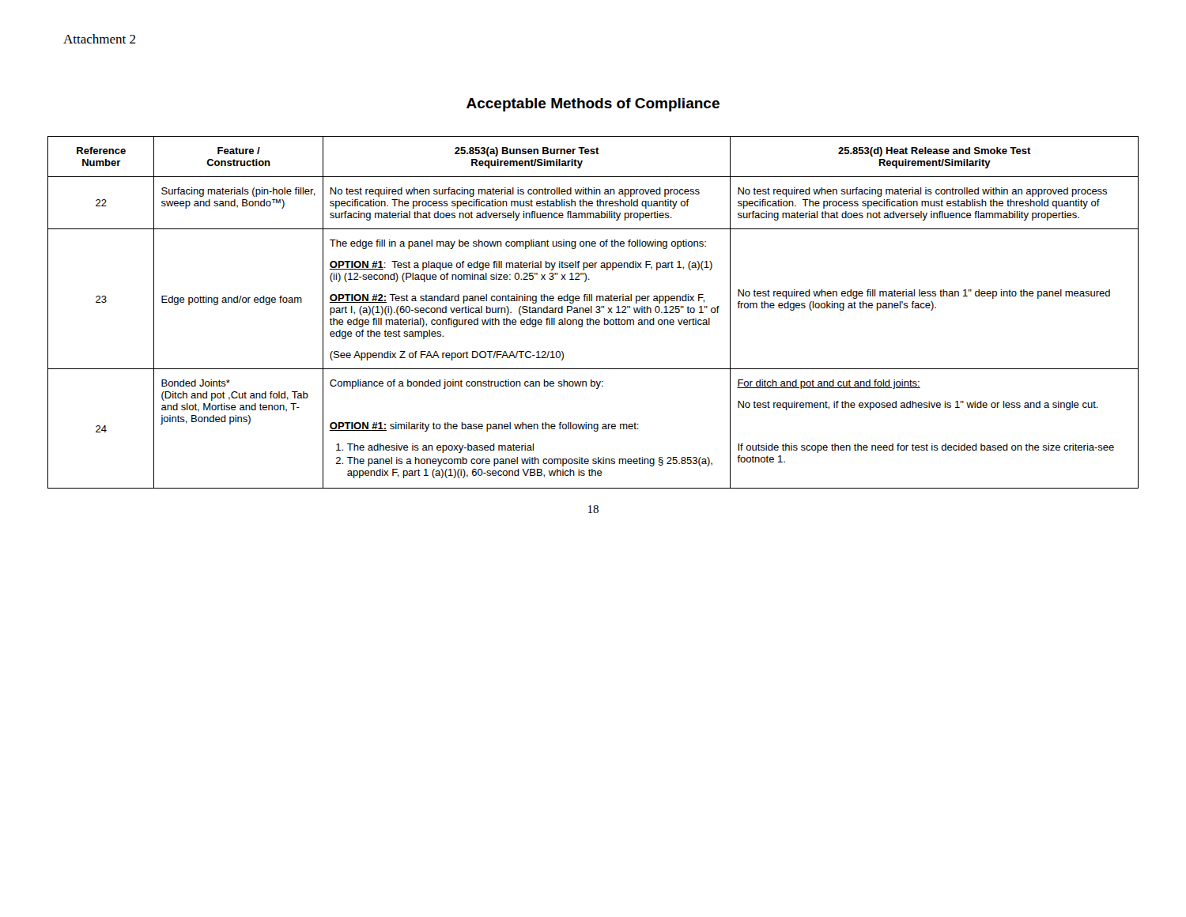Attachment 2
Acceptable Methods of Compliance
| Reference Number | Feature / Construction | 25.853(a) Bunsen Burner Test Requirement/Similarity | 25.853(d) Heat Release and Smoke Test Requirement/Similarity |
| --- | --- | --- | --- |
| 22 | Surfacing materials (pin-hole filler, sweep and sand, Bondo™) | No test required when surfacing material is controlled within an approved process specification. The process specification must establish the threshold quantity of surfacing material that does not adversely influence flammability properties. | No test required when surfacing material is controlled within an approved process specification. The process specification must establish the threshold quantity of surfacing material that does not adversely influence flammability properties. |
| 23 | Edge potting and/or edge foam | The edge fill in a panel may be shown compliant using one of the following options: OPTION #1 : Test a plaque of edge fill material by itself per appendix F, part 1, (a)(1)(ii) (12-second) (Plaque of nominal size: 0.25" x 3" x 12"). OPTION #2: Test a standard panel containing the edge fill material per appendix F, part I, (a)(1)(i).(60-second vertical burn). (Standard Panel 3" x 12" with 0.125" to 1" of the edge fill material), configured with the edge fill along the bottom and one vertical edge of the test samples. (See Appendix Z of FAA report DOT/FAA/TC-12/10) | No test required when edge fill material less than 1" deep into the panel measured from the edges (looking at the panel's face). |
| 24 | Bonded Joints* (Ditch and pot ,Cut and fold, Tab and slot, Mortise and tenon, T-joints, Bonded pins) | Compliance of a bonded joint construction can be shown by: OPTION #1: similarity to the base panel when the following are met: The adhesive is an epoxy-based material The panel is a honeycomb core panel with composite skins meeting § 25.853(a), appendix F, part 1 (a)(1)(i), 60-second VBB, which is the | For ditch and pot and cut and fold joints: No test requirement, if the exposed adhesive is 1" wide or less and a single cut. If outside this scope then the need for test is decided based on the size criteria-see footnote 1. |
18